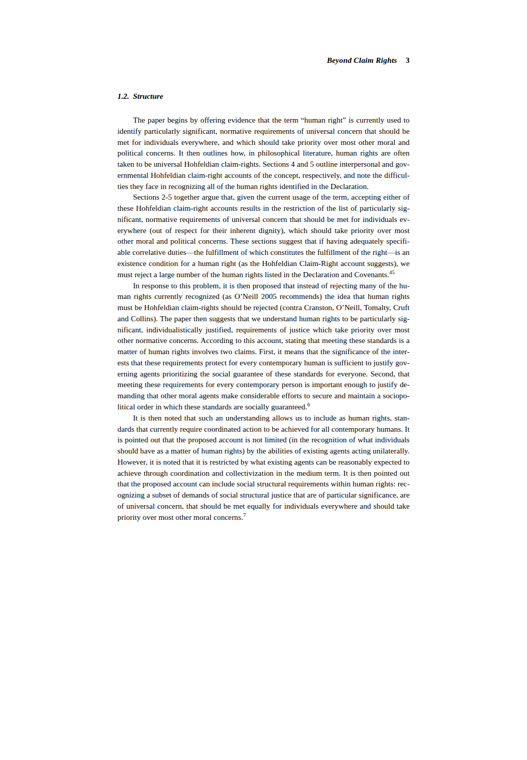Beyond Claim Rights3
1.2. Structure
The paper begins by offering evidence that the term “human right” is currently used to identify particularly significant, normative requirements of universal concern that should be met for individuals everywhere, and which should take priority over most other moral and political concerns. It then outlines how, in philosophical literature, human rights are often taken to be universal Hohfeldian claim-rights. Sections 4 and 5 outline interpersonal and governmental Hohfeldian claim-right accounts of the concept, respectively, and note the difficulties they face in recognizing all of the human rights identified in the Declaration.
Sections 2-5 together argue that, given the current usage of the term, accepting either of these Hohfeldian claim-right accounts results in the restriction of the list of particularly significant, normative requirements of universal concern that should be met for individuals everywhere (out of respect for their inherent dignity), which should take priority over most other moral and political concerns. These sections suggest that if having adequately specifiable correlative duties—the fulfillment of which constitutes the fulfillment of the right—is an existence condition for a human right (as the Hohfeldian Claim-Right account suggests), we must reject a large number of the human rights listed in the Declaration and Covenants.45
In response to this problem, it is then proposed that instead of rejecting many of the human rights currently recognized (as O’Neill 2005 recommends) the idea that human rights must be Hohfeldian claim-rights should be rejected (contra Cranston, O’Neill, Tomalty, Cruft and Collins). The paper then suggests that we understand human rights to be particularly significant, individualistically justified, requirements of justice which take priority over most other normative concerns. According to this account, stating that meeting these standards is a matter of human rights involves two claims. First, it means that the significance of the interests that these requirements protect for every contemporary human is sufficient to justify governing agents prioritizing the social guarantee of these standards for everyone. Second, that meeting these requirements for every contemporary person is important enough to justify demanding that other moral agents make considerable efforts to secure and maintain a sociopolitical order in which these standards are socially guaranteed.6
It is then noted that such an understanding allows us to include as human rights, standards that currently require coordinated action to be achieved for all contemporary humans. It is pointed out that the proposed account is not limited (in the recognition of what individuals should have as a matter of human rights) by the abilities of existing agents acting unilaterally. However, it is noted that it is restricted by what existing agents can be reasonably expected to achieve through coordination and collectivization in the medium term. It is then pointed out that the proposed account can include social structural requirements within human rights: recognizing a subset of demands of social structural justice that are of particular significance, are of universal concern, that should be met equally for individuals everywhere and should take priority over most other moral concerns.7